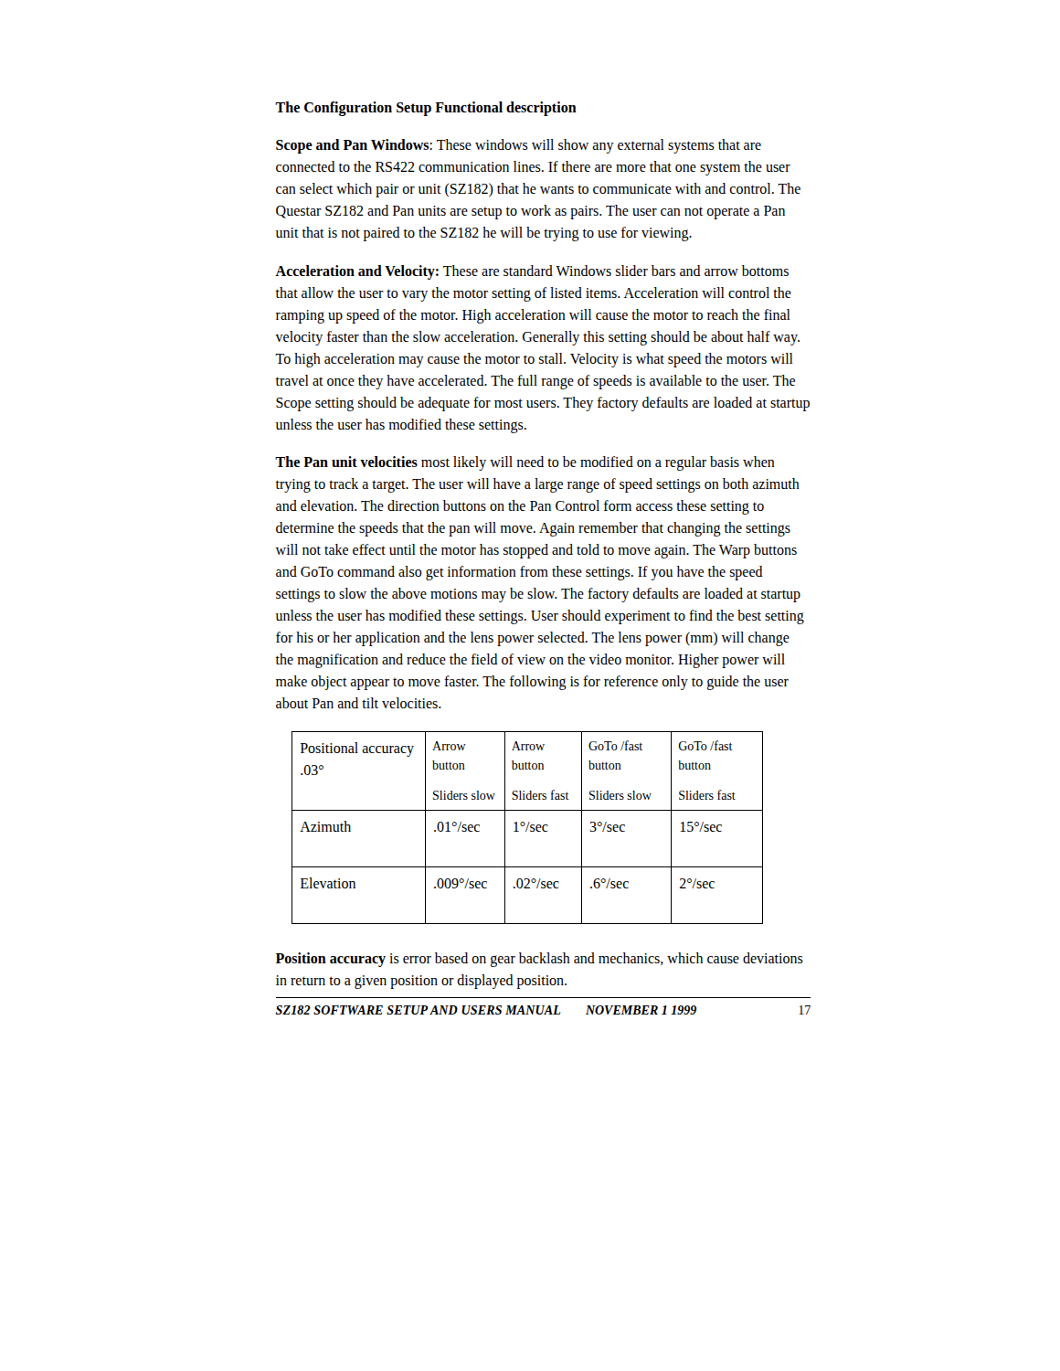The Configuration Setup Functional description
Scope and Pan Windows: These windows will show any external systems that are connected to the RS422 communication lines. If there are more that one system the user can select which pair or unit (SZ182) that he wants to communicate with and control. The Questar SZ182 and Pan units are setup to work as pairs. The user can not operate a Pan unit that is not paired to the SZ182 he will be trying to use for viewing.
Acceleration and Velocity: These are standard Windows slider bars and arrow bottoms that allow the user to vary the motor setting of listed items. Acceleration will control the ramping up speed of the motor. High acceleration will cause the motor to reach the final velocity faster than the slow acceleration. Generally this setting should be about half way. To high acceleration may cause the motor to stall. Velocity is what speed the motors will travel at once they have accelerated. The full range of speeds is available to the user. The Scope setting should be adequate for most users. They factory defaults are loaded at startup unless the user has modified these settings.
The Pan unit velocities most likely will need to be modified on a regular basis when trying to track a target. The user will have a large range of speed settings on both azimuth and elevation. The direction buttons on the Pan Control form access these setting to determine the speeds that the pan will move. Again remember that changing the settings will not take effect until the motor has stopped and told to move again. The Warp buttons and GoTo command also get information from these settings. If you have the speed settings to slow the above motions may be slow. The factory defaults are loaded at startup unless the user has modified these settings. User should experiment to find the best setting for his or her application and the lens power selected. The lens power (mm) will change the magnification and reduce the field of view on the video monitor. Higher power will make object appear to move faster. The following is for reference only to guide the user about Pan and tilt velocities.
| Positional accuracy .03° | Arrow button Sliders slow | Arrow button Sliders fast | GoTo /fast button Sliders slow | GoTo /fast button Sliders fast |
| Azimuth | .01°/sec | 1°/sec | 3°/sec | 15°/sec |
| Elevation | .009°/sec | .02°/sec | .6°/sec | 2°/sec |
Position accuracy is error based on gear backlash and mechanics, which cause deviations in return to a given position or displayed position.
SZ182 SOFTWARE SETUP AND USERS MANUAL NOVEMBER 1 1999 17